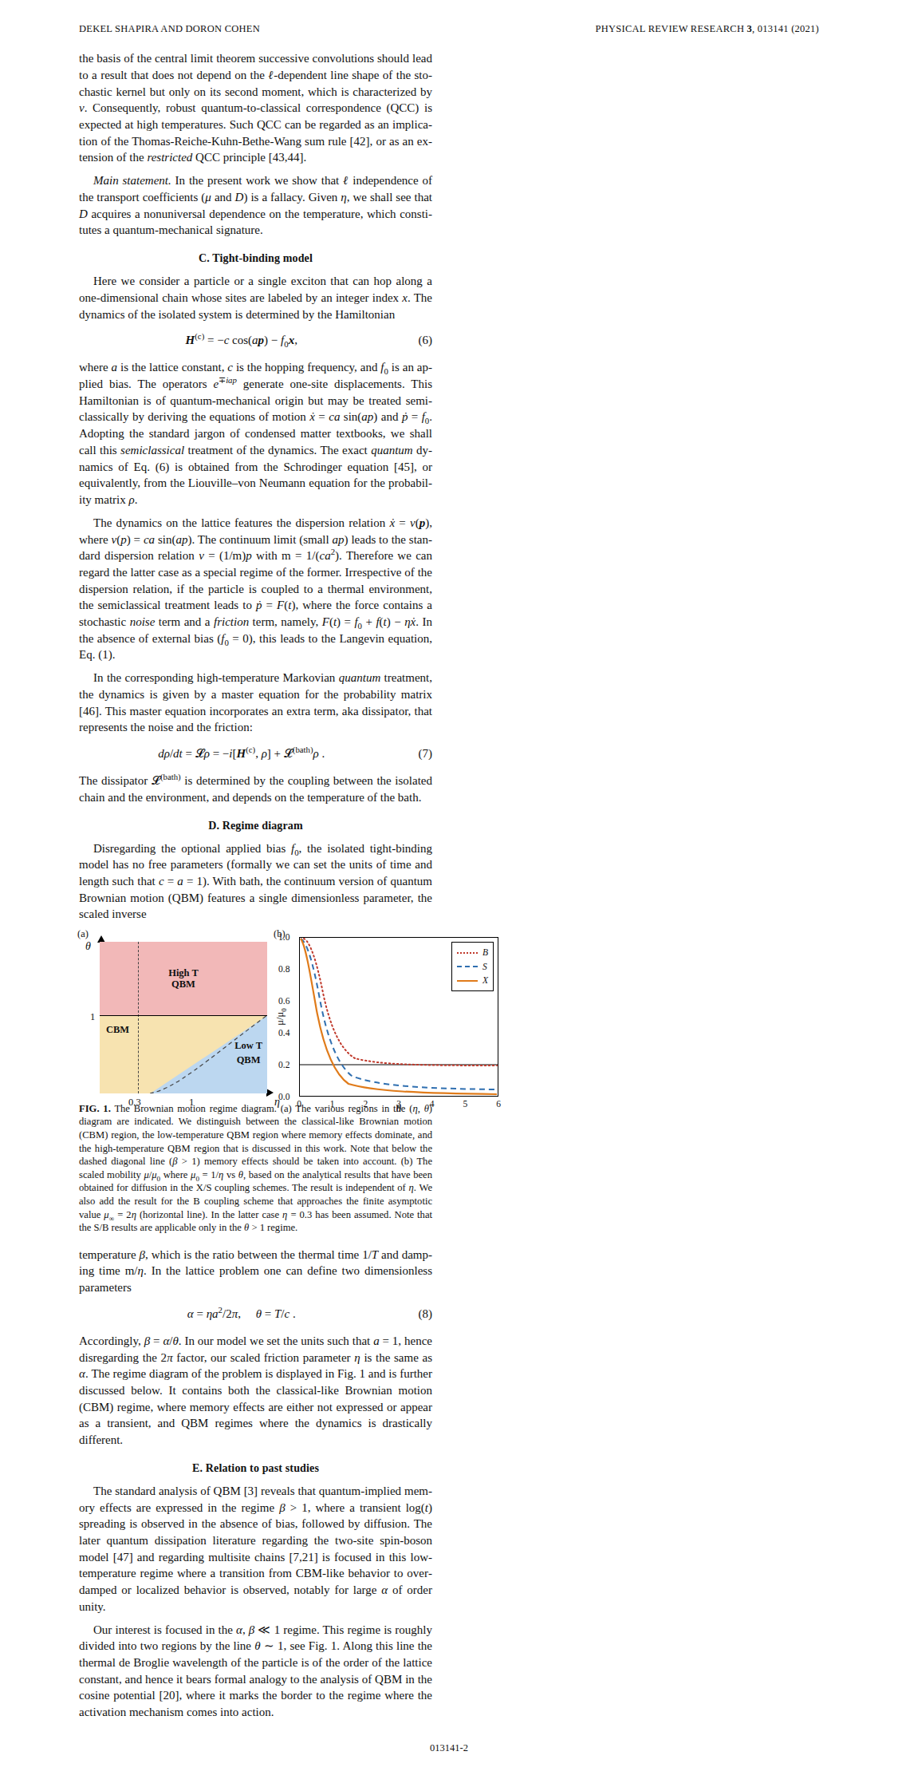Dekel Shapira and Doron Cohen
Physical Review Research 3, 013141 (2021)
the basis of the central limit theorem successive convolutions should lead to a result that does not depend on the ℓ-dependent line shape of the stochastic kernel but only on its second moment, which is characterized by ν. Consequently, robust quantum-to-classical correspondence (QCC) is expected at high temperatures. Such QCC can be regarded as an implication of the Thomas-Reiche-Kuhn-Bethe-Wang sum rule [42], or as an extension of the restricted QCC principle [43,44].
Main statement. In the present work we show that ℓ independence of the transport coefficients (μ and D) is a fallacy. Given η, we shall see that D acquires a nonuniversal dependence on the temperature, which constitutes a quantum-mechanical signature.
C. Tight-binding model
Here we consider a particle or a single exciton that can hop along a one-dimensional chain whose sites are labeled by an integer index x. The dynamics of the isolated system is determined by the Hamiltonian
H(c) = −c cos(ap) − f0x,
(6)
where a is the lattice constant, c is the hopping frequency, and f0 is an applied bias. The operators e∓iap generate one-site displacements. This Hamiltonian is of quantum-mechanical origin but may be treated semiclassically by deriving the equations of motion ẋ = ca sin(ap) and ṗ = f0. Adopting the standard jargon of condensed matter textbooks, we shall call this semiclassical treatment of the dynamics. The exact quantum dynamics of Eq. (6) is obtained from the Schrodinger equation [45], or equivalently, from the Liouville–von Neumann equation for the probability matrix ρ.
The dynamics on the lattice features the dispersion relation ẋ = v(p), where v(p) = ca sin(ap). The continuum limit (small ap) leads to the standard dispersion relation v = (1/m)p with m = 1/(ca2). Therefore we can regard the latter case as a special regime of the former. Irrespective of the dispersion relation, if the particle is coupled to a thermal environment, the semiclassical treatment leads to ṗ = F(t), where the force contains a stochastic noise term and a friction term, namely, F(t) = f0 + f(t) − ηẋ. In the absence of external bias (f0 = 0), this leads to the Langevin equation, Eq. (1).
In the corresponding high-temperature Markovian quantum treatment, the dynamics is given by a master equation for the probability matrix [46]. This master equation incorporates an extra term, aka dissipator, that represents the noise and the friction:
dρ/dt = 𝓛ρ = −i[H(c), ρ] + 𝓛(bath)ρ .
(7)
The dissipator 𝓛(bath) is determined by the coupling between the isolated chain and the environment, and depends on the temperature of the bath.
D. Regime diagram
Disregarding the optional applied bias f0, the isolated tight-binding model has no free parameters (formally we can set the units of time and length such that c = a = 1). With bath, the continuum version of quantum Brownian motion (QBM) features a single dimensionless parameter, the scaled inverse
(a)
θ
η
1
0.3
1
High T
QBM
CBM
Low T
QBM
(b)
μ/μ0
θ
1.0
0.8
0.6
0.4
0.2
0.0
0
1
2
3
4
5
6
B
S
X
FIG. 1. The Brownian motion regime diagram. (a) The various regions in the (η, θ) diagram are indicated. We distinguish between the classical-like Brownian motion (CBM) region, the low-temperature QBM region where memory effects dominate, and the high-temperature QBM region that is discussed in this work. Note that below the dashed diagonal line (β > 1) memory effects should be taken into account. (b) The scaled mobility μ/μ0 where μ0 = 1/η vs θ, based on the analytical results that have been obtained for diffusion in the X/S coupling schemes. The result is independent of η. We also add the result for the B coupling scheme that approaches the finite asymptotic value μ∞ = 2η (horizontal line). In the latter case η = 0.3 has been assumed. Note that the S/B results are applicable only in the θ > 1 regime.
temperature β, which is the ratio between the thermal time 1/T and damping time m/η. In the lattice problem one can define two dimensionless parameters
α = ηa2/2π, θ = T/c .
(8)
Accordingly, β = α/θ. In our model we set the units such that a = 1, hence disregarding the 2π factor, our scaled friction parameter η is the same as α. The regime diagram of the problem is displayed in Fig. 1 and is further discussed below. It contains both the classical-like Brownian motion (CBM) regime, where memory effects are either not expressed or appear as a transient, and QBM regimes where the dynamics is drastically different.
E. Relation to past studies
The standard analysis of QBM [3] reveals that quantum-implied memory effects are expressed in the regime β > 1, where a transient log(t) spreading is observed in the absence of bias, followed by diffusion. The later quantum dissipation literature regarding the two-site spin-boson model [47] and regarding multisite chains [7,21] is focused in this low-temperature regime where a transition from CBM-like behavior to overdamped or localized behavior is observed, notably for large α of order unity.
Our interest is focused in the α, β ≪ 1 regime. This regime is roughly divided into two regions by the line θ ∼ 1, see Fig. 1. Along this line the thermal de Broglie wavelength of the particle is of the order of the lattice constant, and hence it bears formal analogy to the analysis of QBM in the cosine potential [20], where it marks the border to the regime where the activation mechanism comes into action.
013141-2